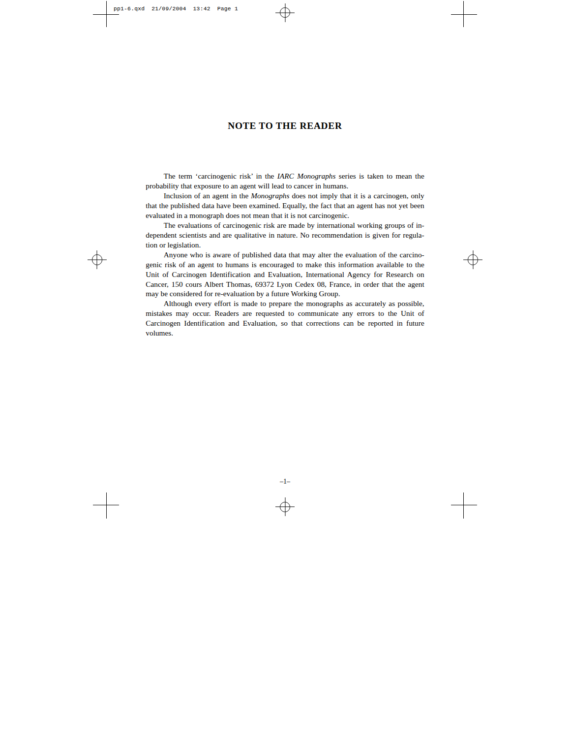pp1-6.qxd 21/09/2004 13:42 Page 1
NOTE TO THE READER
The term ‘carcinogenic risk’ in the IARC Monographs series is taken to mean the probability that exposure to an agent will lead to cancer in humans.
Inclusion of an agent in the Monographs does not imply that it is a carcinogen, only that the published data have been examined. Equally, the fact that an agent has not yet been evaluated in a monograph does not mean that it is not carcinogenic.
The evaluations of carcinogenic risk are made by international working groups of independent scientists and are qualitative in nature. No recommendation is given for regulation or legislation.
Anyone who is aware of published data that may alter the evaluation of the carcinogenic risk of an agent to humans is encouraged to make this information available to the Unit of Carcinogen Identification and Evaluation, International Agency for Research on Cancer, 150 cours Albert Thomas, 69372 Lyon Cedex 08, France, in order that the agent may be considered for re-evaluation by a future Working Group.
Although every effort is made to prepare the monographs as accurately as possible, mistakes may occur. Readers are requested to communicate any errors to the Unit of Carcinogen Identification and Evaluation, so that corrections can be reported in future volumes.
–1–